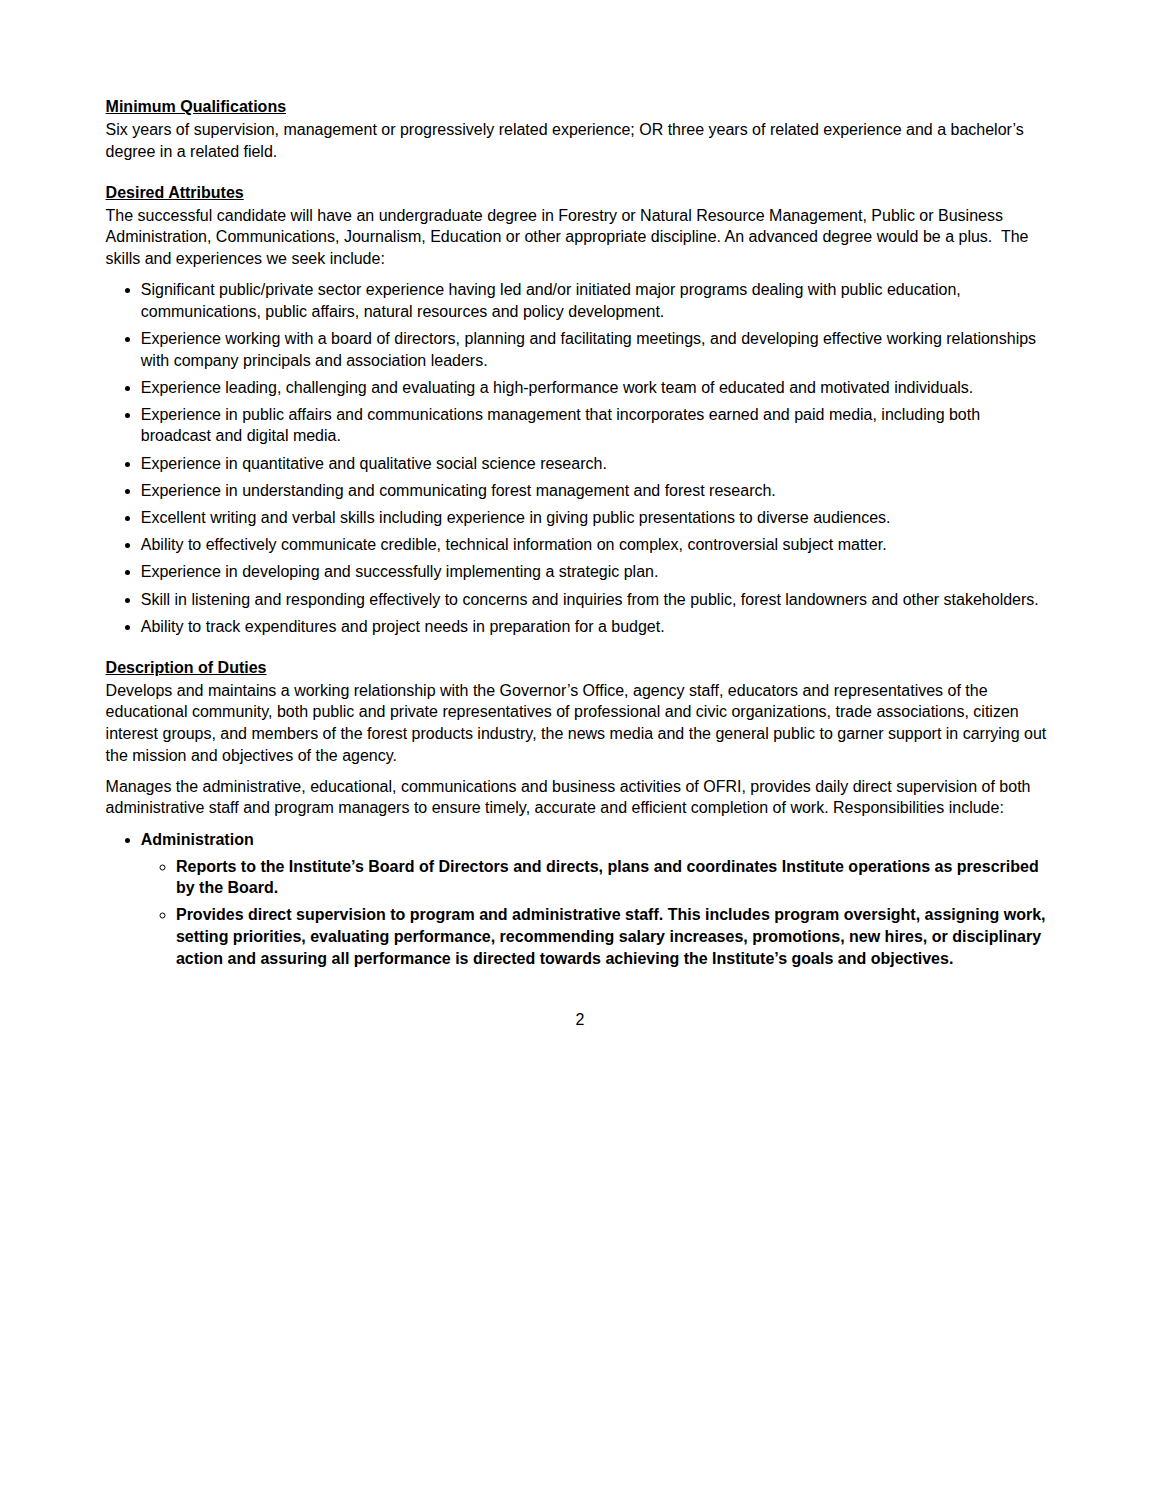Minimum Qualifications
Six years of supervision, management or progressively related experience; OR three years of related experience and a bachelor’s degree in a related field.
Desired Attributes
The successful candidate will have an undergraduate degree in Forestry or Natural Resource Management, Public or Business Administration, Communications, Journalism, Education or other appropriate discipline. An advanced degree would be a plus. The skills and experiences we seek include:
Significant public/private sector experience having led and/or initiated major programs dealing with public education, communications, public affairs, natural resources and policy development.
Experience working with a board of directors, planning and facilitating meetings, and developing effective working relationships with company principals and association leaders.
Experience leading, challenging and evaluating a high-performance work team of educated and motivated individuals.
Experience in public affairs and communications management that incorporates earned and paid media, including both broadcast and digital media.
Experience in quantitative and qualitative social science research.
Experience in understanding and communicating forest management and forest research.
Excellent writing and verbal skills including experience in giving public presentations to diverse audiences.
Ability to effectively communicate credible, technical information on complex, controversial subject matter.
Experience in developing and successfully implementing a strategic plan.
Skill in listening and responding effectively to concerns and inquiries from the public, forest landowners and other stakeholders.
Ability to track expenditures and project needs in preparation for a budget.
Description of Duties
Develops and maintains a working relationship with the Governor’s Office, agency staff, educators and representatives of the educational community, both public and private representatives of professional and civic organizations, trade associations, citizen interest groups, and members of the forest products industry, the news media and the general public to garner support in carrying out the mission and objectives of the agency.
Manages the administrative, educational, communications and business activities of OFRI, provides daily direct supervision of both administrative staff and program managers to ensure timely, accurate and efficient completion of work. Responsibilities include:
Administration
Reports to the Institute’s Board of Directors and directs, plans and coordinates Institute operations as prescribed by the Board.
Provides direct supervision to program and administrative staff. This includes program oversight, assigning work, setting priorities, evaluating performance, recommending salary increases, promotions, new hires, or disciplinary action and assuring all performance is directed towards achieving the Institute’s goals and objectives.
2